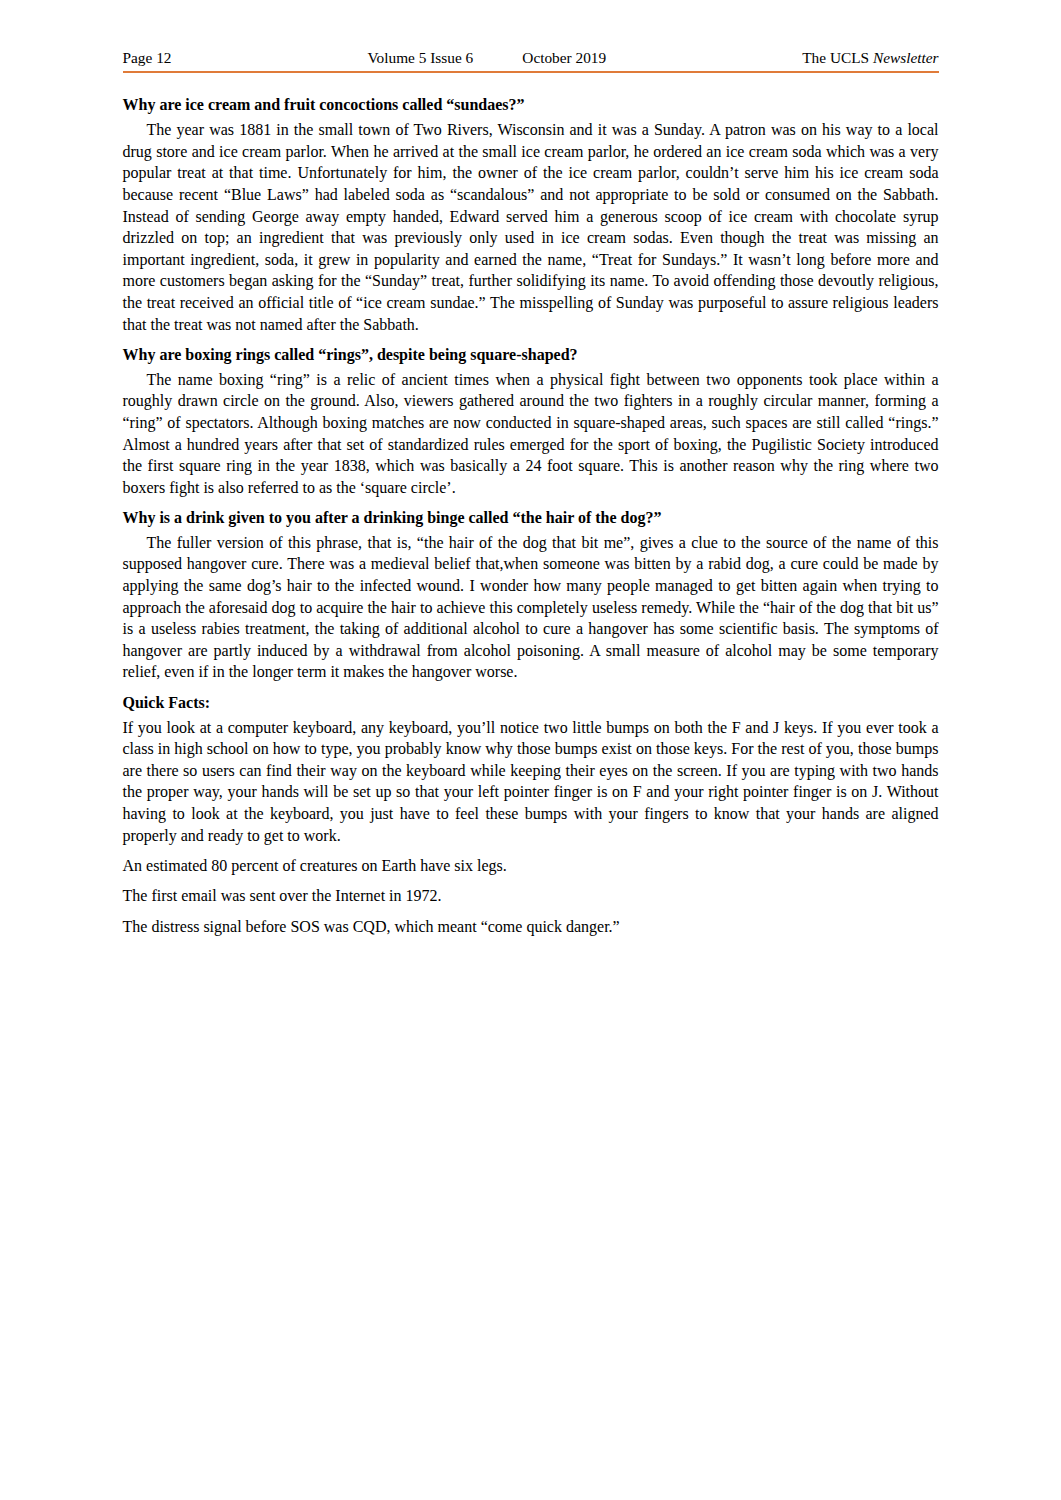Page 12
Volume 5 Issue 6 October 2019
The UCLS Newsletter
Why are ice cream and fruit concoctions called “sundaes?”
The year was 1881 in the small town of Two Rivers, Wisconsin and it was a Sunday. A patron was on his way to a local drug store and ice cream parlor. When he arrived at the small ice cream parlor, he ordered an ice cream soda which was a very popular treat at that time. Unfortunately for him, the owner of the ice cream parlor, couldn’t serve him his ice cream soda because recent “Blue Laws” had labeled soda as “scandalous” and not appropriate to be sold or consumed on the Sabbath. Instead of sending George away empty handed, Edward served him a generous scoop of ice cream with chocolate syrup drizzled on top; an ingredient that was previously only used in ice cream sodas. Even though the treat was missing an important ingredient, soda, it grew in popularity and earned the name, “Treat for Sundays.” It wasn’t long before more and more customers began asking for the “Sunday” treat, further solidifying its name. To avoid offending those devoutly religious, the treat received an official title of “ice cream sundae.” The misspelling of Sunday was purposeful to assure religious leaders that the treat was not named after the Sabbath.
Why are boxing rings called “rings”, despite being square-shaped?
The name boxing “ring” is a relic of ancient times when a physical fight between two opponents took place within a roughly drawn circle on the ground. Also, viewers gathered around the two fighters in a roughly circular manner, forming a “ring” of spectators. Although boxing matches are now conducted in square-shaped areas, such spaces are still called “rings.” Almost a hundred years after that set of standardized rules emerged for the sport of boxing, the Pugilistic Society introduced the first square ring in the year 1838, which was basically a 24 foot square. This is another reason why the ring where two boxers fight is also referred to as the ‘square circle’.
Why is a drink given to you after a drinking binge called “the hair of the dog?”
The fuller version of this phrase, that is, “the hair of the dog that bit me”, gives a clue to the source of the name of this supposed hangover cure. There was a medieval belief that,when someone was bitten by a rabid dog, a cure could be made by applying the same dog’s hair to the infected wound. I wonder how many people managed to get bitten again when trying to approach the aforesaid dog to acquire the hair to achieve this completely useless remedy. While the “hair of the dog that bit us” is a useless rabies treatment, the taking of additional alcohol to cure a hangover has some scientific basis. The symptoms of hangover are partly induced by a withdrawal from alcohol poisoning. A small measure of alcohol may be some temporary relief, even if in the longer term it makes the hangover worse.
Quick Facts:
If you look at a computer keyboard, any keyboard, you’ll notice two little bumps on both the F and J keys. If you ever took a class in high school on how to type, you probably know why those bumps exist on those keys. For the rest of you, those bumps are there so users can find their way on the keyboard while keeping their eyes on the screen. If you are typing with two hands the proper way, your hands will be set up so that your left pointer finger is on F and your right pointer finger is on J. Without having to look at the keyboard, you just have to feel these bumps with your fingers to know that your hands are aligned properly and ready to get to work.
An estimated 80 percent of creatures on Earth have six legs.
The first email was sent over the Internet in 1972.
The distress signal before SOS was CQD, which meant “come quick danger.”